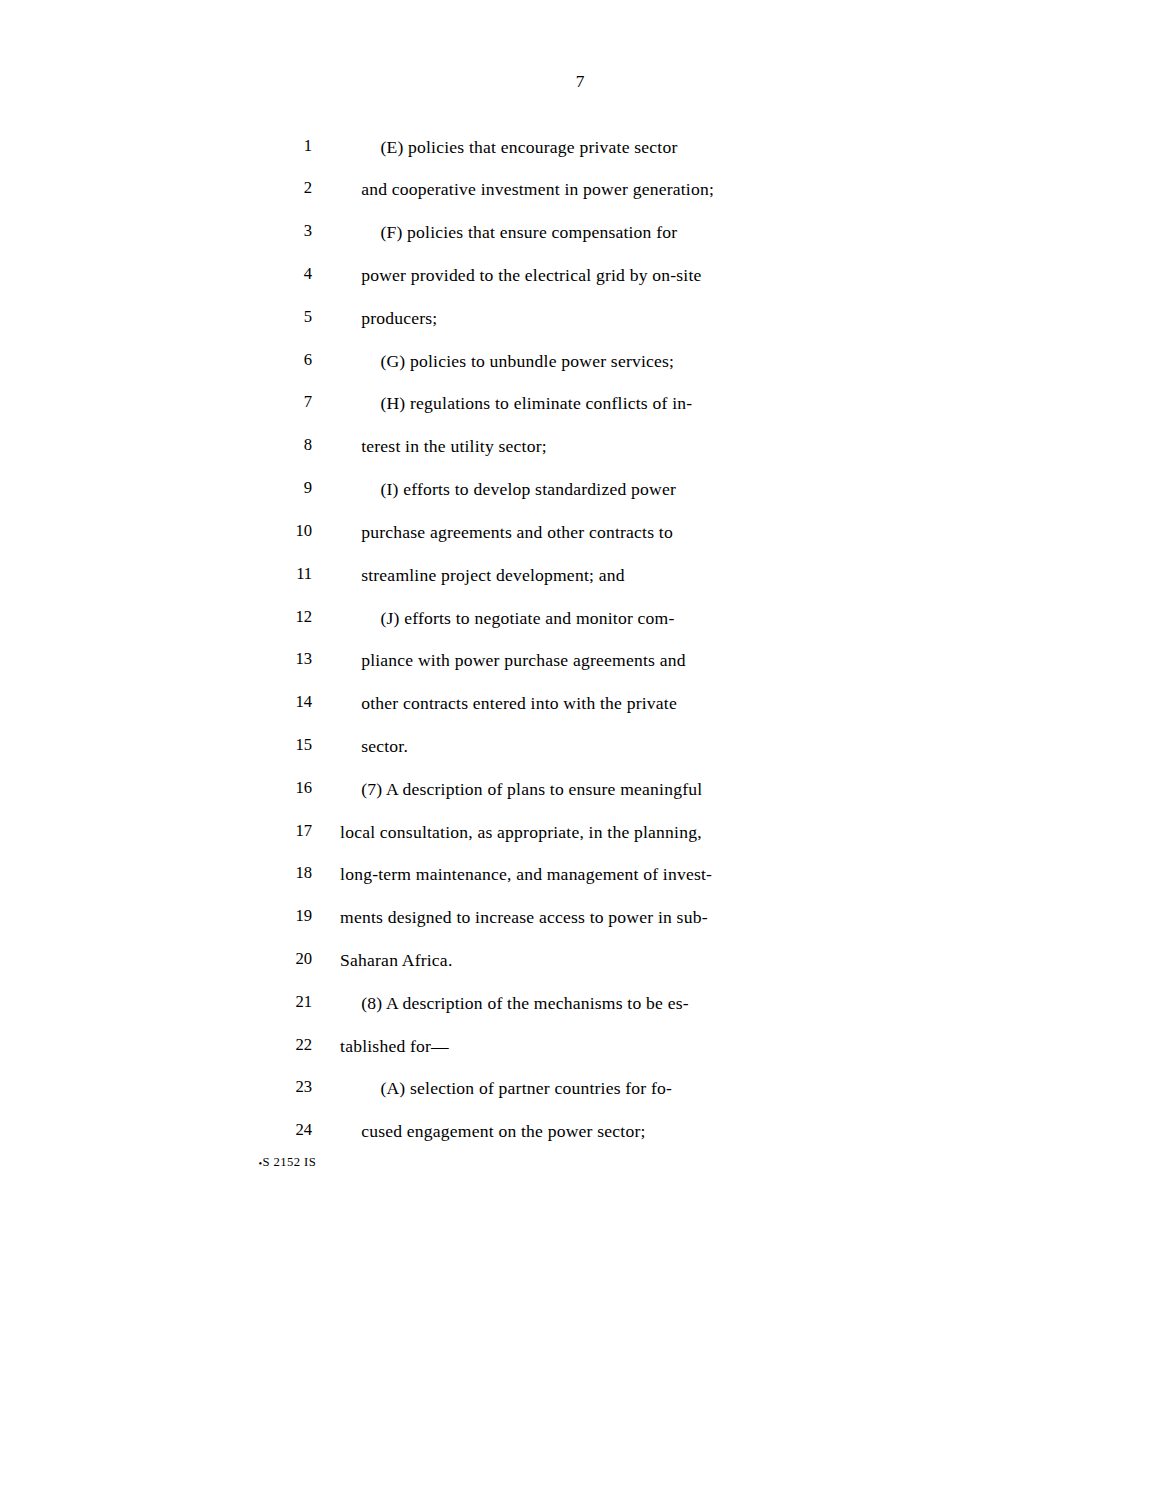7
| 1 | (E) policies that encourage private sector |
| 2 | and cooperative investment in power generation; |
| 3 | (F) policies that ensure compensation for |
| 4 | power provided to the electrical grid by on-site |
| 5 | producers; |
| 6 | (G) policies to unbundle power services; |
| 7 | (H) regulations to eliminate conflicts of in- |
| 8 | terest in the utility sector; |
| 9 | (I) efforts to develop standardized power |
| 10 | purchase agreements and other contracts to |
| 11 | streamline project development; and |
| 12 | (J) efforts to negotiate and monitor com- |
| 13 | pliance with power purchase agreements and |
| 14 | other contracts entered into with the private |
| 15 | sector. |
| 16 | (7) A description of plans to ensure meaningful |
| 17 | local consultation, as appropriate, in the planning, |
| 18 | long-term maintenance, and management of invest- |
| 19 | ments designed to increase access to power in sub- |
| 20 | Saharan Africa. |
| 21 | (8) A description of the mechanisms to be es- |
| 22 | tablished for— |
| 23 | (A) selection of partner countries for fo- |
| 24 | cused engagement on the power sector; |
•S 2152 IS